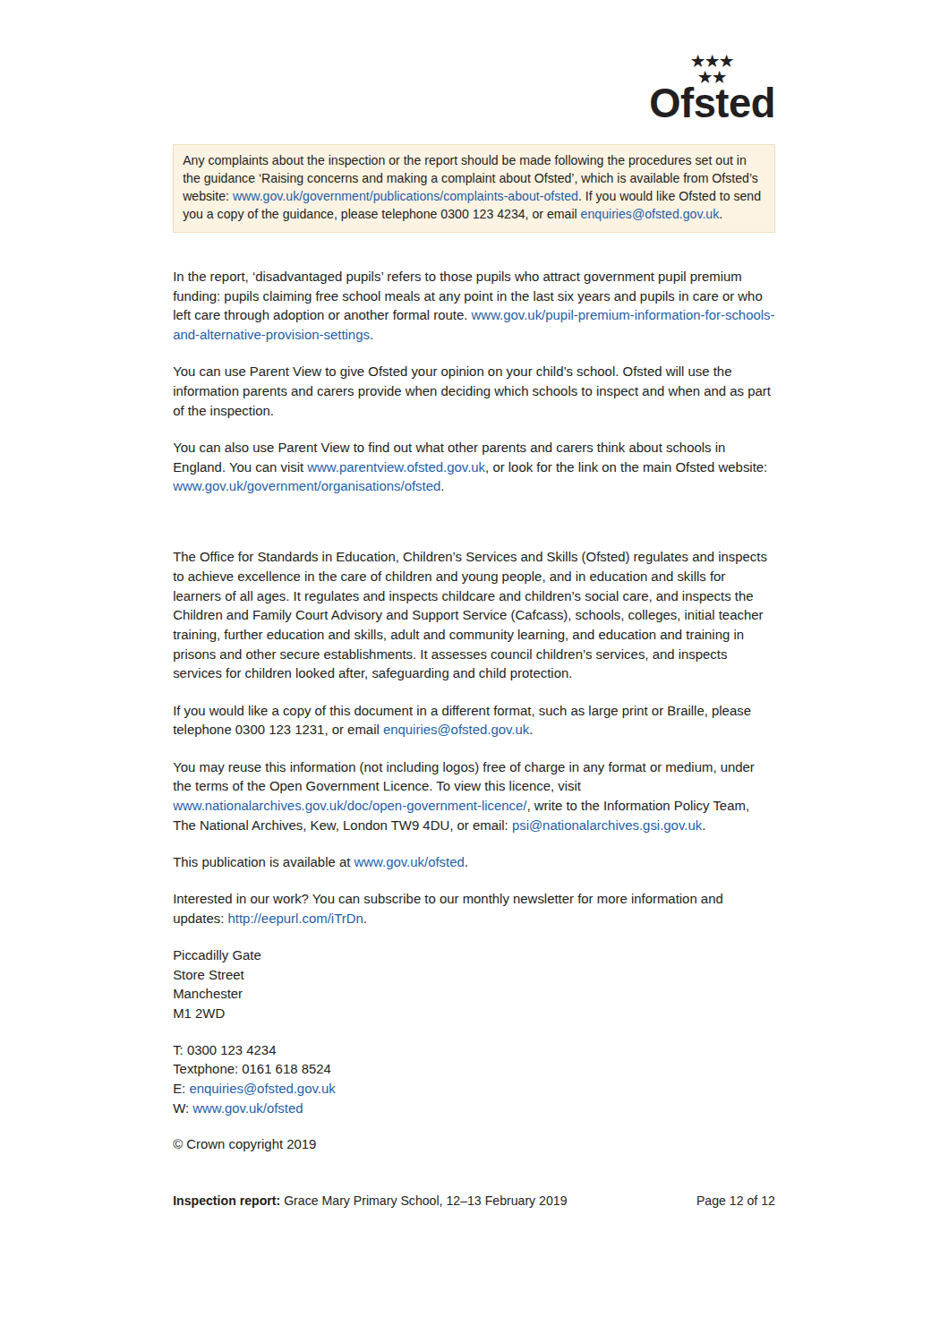★★★
★★
Ofsted
Any complaints about the inspection or the report should be made following the procedures set out in the guidance ‘Raising concerns and making a complaint about Ofsted’, which is available from Ofsted’s website: www.gov.uk/government/publications/complaints-about-ofsted. If you would like Ofsted to send you a copy of the guidance, please telephone 0300 123 4234, or email enquiries@ofsted.gov.uk.
In the report, ‘disadvantaged pupils’ refers to those pupils who attract government pupil premium funding: pupils claiming free school meals at any point in the last six years and pupils in care or who left care through adoption or another formal route. www.gov.uk/pupil-premium-information-for-schools-and-alternative-provision-settings.
You can use Parent View to give Ofsted your opinion on your child’s school. Ofsted will use the information parents and carers provide when deciding which schools to inspect and when and as part of the inspection.
You can also use Parent View to find out what other parents and carers think about schools in England. You can visit www.parentview.ofsted.gov.uk, or look for the link on the main Ofsted website: www.gov.uk/government/organisations/ofsted.
The Office for Standards in Education, Children’s Services and Skills (Ofsted) regulates and inspects to achieve excellence in the care of children and young people, and in education and skills for learners of all ages. It regulates and inspects childcare and children’s social care, and inspects the Children and Family Court Advisory and Support Service (Cafcass), schools, colleges, initial teacher training, further education and skills, adult and community learning, and education and training in prisons and other secure establishments. It assesses council children’s services, and inspects services for children looked after, safeguarding and child protection.
If you would like a copy of this document in a different format, such as large print or Braille, please telephone 0300 123 1231, or email enquiries@ofsted.gov.uk.
You may reuse this information (not including logos) free of charge in any format or medium, under the terms of the Open Government Licence. To view this licence, visit www.nationalarchives.gov.uk/doc/open-government-licence/, write to the Information Policy Team, The National Archives, Kew, London TW9 4DU, or email: psi@nationalarchives.gsi.gov.uk.
This publication is available at www.gov.uk/ofsted.
Interested in our work? You can subscribe to our monthly newsletter for more information and updates: http://eepurl.com/iTrDn.
Piccadilly Gate
Store Street
Manchester
M1 2WD
T: 0300 123 4234
Textphone: 0161 618 8524
E: enquiries@ofsted.gov.uk
W: www.gov.uk/ofsted
© Crown copyright 2019
Inspection report: Grace Mary Primary School, 12–13 February 2019
Page 12 of 12